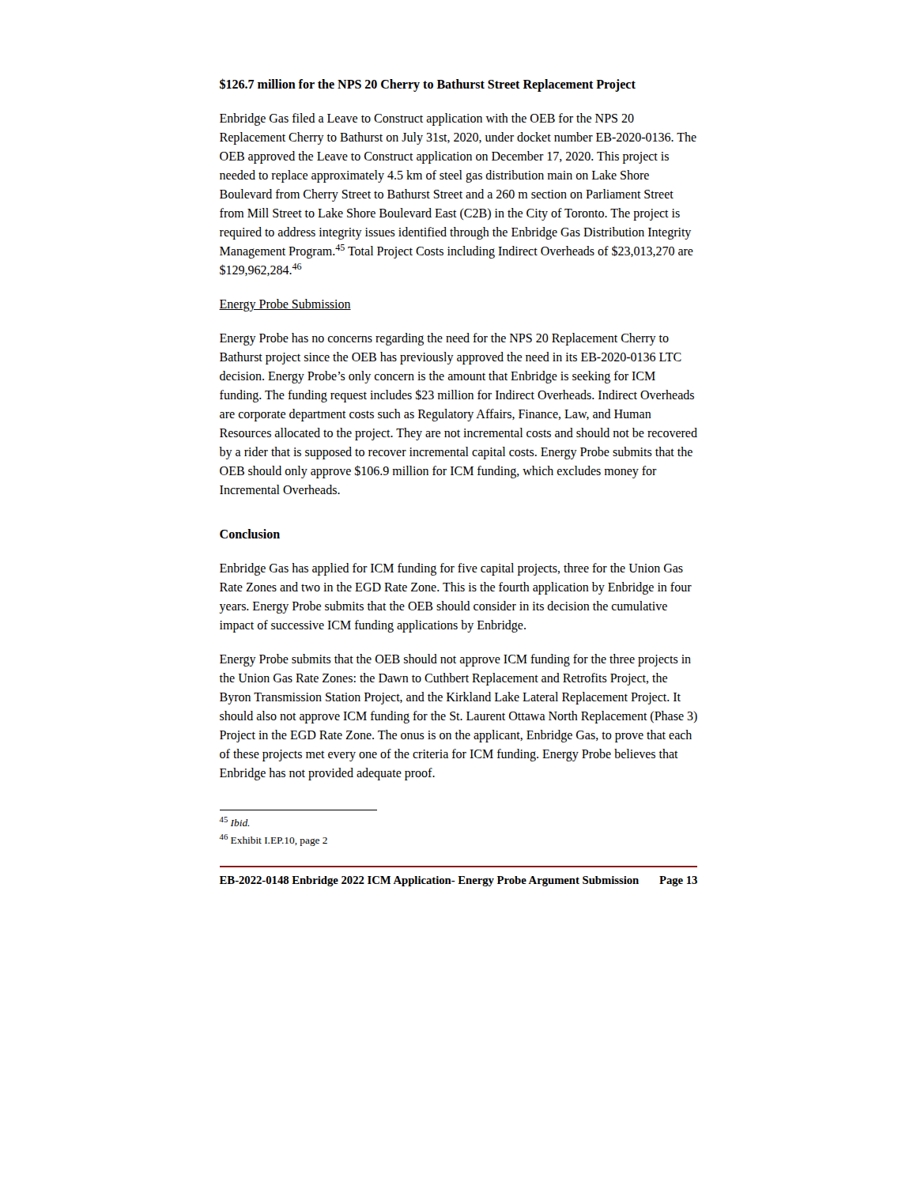$126.7 million for the NPS 20 Cherry to Bathurst Street Replacement Project
Enbridge Gas filed a Leave to Construct application with the OEB for the NPS 20 Replacement Cherry to Bathurst on July 31st, 2020, under docket number EB-2020-0136. The OEB approved the Leave to Construct application on December 17, 2020. This project is needed to replace approximately 4.5 km of steel gas distribution main on Lake Shore Boulevard from Cherry Street to Bathurst Street and a 260 m section on Parliament Street from Mill Street to Lake Shore Boulevard East (C2B) in the City of Toronto. The project is required to address integrity issues identified through the Enbridge Gas Distribution Integrity Management Program.45 Total Project Costs including Indirect Overheads of $23,013,270 are $129,962,284.46
Energy Probe Submission
Energy Probe has no concerns regarding the need for the NPS 20 Replacement Cherry to Bathurst project since the OEB has previously approved the need in its EB-2020-0136 LTC decision. Energy Probe’s only concern is the amount that Enbridge is seeking for ICM funding. The funding request includes $23 million for Indirect Overheads. Indirect Overheads are corporate department costs such as Regulatory Affairs, Finance, Law, and Human Resources allocated to the project. They are not incremental costs and should not be recovered by a rider that is supposed to recover incremental capital costs. Energy Probe submits that the OEB should only approve $106.9 million for ICM funding, which excludes money for Incremental Overheads.
Conclusion
Enbridge Gas has applied for ICM funding for five capital projects, three for the Union Gas Rate Zones and two in the EGD Rate Zone. This is the fourth application by Enbridge in four years. Energy Probe submits that the OEB should consider in its decision the cumulative impact of successive ICM funding applications by Enbridge.
Energy Probe submits that the OEB should not approve ICM funding for the three projects in the Union Gas Rate Zones: the Dawn to Cuthbert Replacement and Retrofits Project, the Byron Transmission Station Project, and the Kirkland Lake Lateral Replacement Project. It should also not approve ICM funding for the St. Laurent Ottawa North Replacement (Phase 3) Project in the EGD Rate Zone. The onus is on the applicant, Enbridge Gas, to prove that each of these projects met every one of the criteria for ICM funding. Energy Probe believes that Enbridge has not provided adequate proof.
45 Ibid.
46 Exhibit I.EP.10, page 2
EB-2022-0148 Enbridge 2022 ICM Application- Energy Probe Argument Submission Page 13